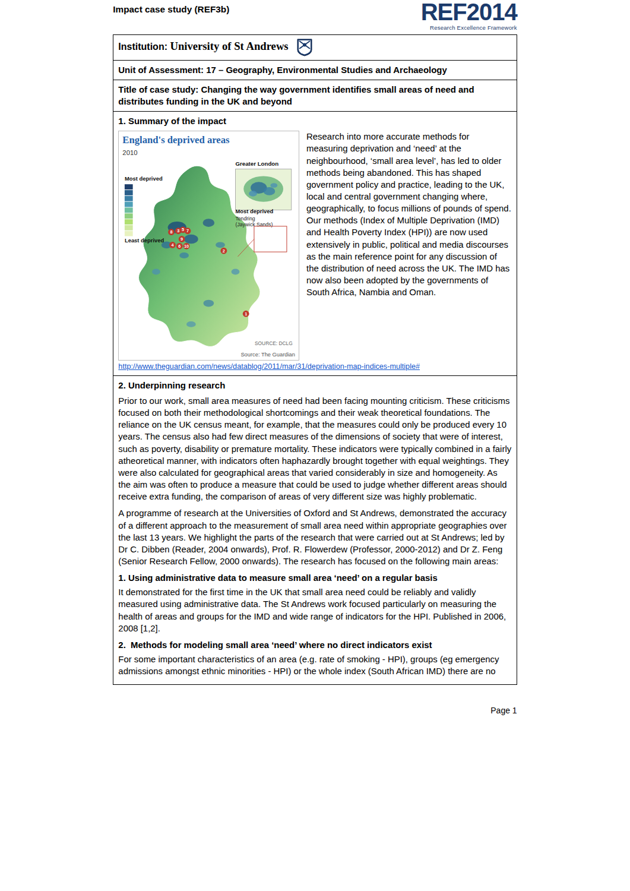Impact case study (REF3b)
REF2014
Research Excellence Framework
| Institution: University of St Andrews |
| Unit of Assessment: 17 – Geography, Environmental Studies and Archaeology |
| Title of case study: Changing the way government identifies small areas of need and distributes funding in the UK and beyond |
| 1. Summary of the impact England's deprived areas 2010 8 3 5 7 9 4 6 10 2 1 Most deprived Least deprived Greater London Most deprived Tendring (Jaywick Sands) SOURCE: DCLG Source: The Guardian Research into more accurate methods for measuring deprivation and ‘need’ at the neighbourhood, ‘small area level’, has led to older methods being abandoned. This has shaped government policy and practice, leading to the UK, local and central government changing where, geographically, to focus millions of pounds of spend. Our methods (Index of Multiple Deprivation (IMD) and Health Poverty Index (HPI)) are now used extensively in public, political and media discourses as the main reference point for any discussion of the distribution of need across the UK. The IMD has now also been adopted by the governments of South Africa, Nambia and Oman. http://www.theguardian.com/news/datablog/2011/mar/31/deprivation-map-indices-multiple# |
| 2. Underpinning research Prior to our work, small area measures of need had been facing mounting criticism. These criticisms focused on both their methodological shortcomings and their weak theoretical foundations. The reliance on the UK census meant, for example, that the measures could only be produced every 10 years. The census also had few direct measures of the dimensions of society that were of interest, such as poverty, disability or premature mortality. These indicators were typically combined in a fairly atheoretical manner, with indicators often haphazardly brought together with equal weightings. They were also calculated for geographical areas that varied considerably in size and homogeneity. As the aim was often to produce a measure that could be used to judge whether different areas should receive extra funding, the comparison of areas of very different size was highly problematic. A programme of research at the Universities of Oxford and St Andrews, demonstrated the accuracy of a different approach to the measurement of small area need within appropriate geographies over the last 13 years. We highlight the parts of the research that were carried out at St Andrews; led by Dr C. Dibben (Reader, 2004 onwards), Prof. R. Flowerdew (Professor, 2000-2012) and Dr Z. Feng (Senior Research Fellow, 2000 onwards). The research has focused on the following main areas: 1. Using administrative data to measure small area ‘need’ on a regular basis It demonstrated for the first time in the UK that small area need could be reliably and validly measured using administrative data. The St Andrews work focused particularly on measuring the health of areas and groups for the IMD and wide range of indicators for the HPI. Published in 2006, 2008 [1,2]. 2. Methods for modeling small area ‘need’ where no direct indicators exist For some important characteristics of an area (e.g. rate of smoking - HPI), groups (eg emergency admissions amongst ethnic minorities - HPI) or the whole index (South African IMD) there are no |
Page 1